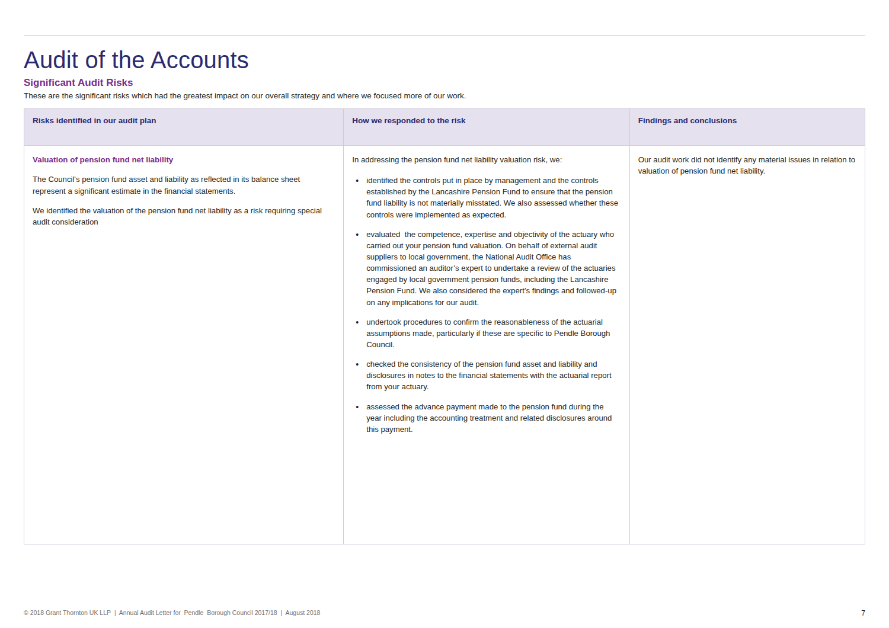Audit of the Accounts
Significant Audit Risks
These are the significant risks which had the greatest impact on our overall strategy and where we focused more of our work.
| Risks identified in our audit plan | How we responded to the risk | Findings and conclusions |
| --- | --- | --- |
| Valuation of pension fund net liability The Council's pension fund asset and liability as reflected in its balance sheet represent a significant estimate in the financial statements. We identified the valuation of the pension fund net liability as a risk requiring special audit consideration | In addressing the pension fund net liability valuation risk, we: identified the controls put in place by management and the controls established by the Lancashire Pension Fund to ensure that the pension fund liability is not materially misstated. We also assessed whether these controls were implemented as expected. evaluated the competence, expertise and objectivity of the actuary who carried out your pension fund valuation. On behalf of external audit suppliers to local government, the National Audit Office has commissioned an auditor’s expert to undertake a review of the actuaries engaged by local government pension funds, including the Lancashire Pension Fund. We also considered the expert’s findings and followed-up on any implications for our audit. undertook procedures to confirm the reasonableness of the actuarial assumptions made, particularly if these are specific to Pendle Borough Council. checked the consistency of the pension fund asset and liability and disclosures in notes to the financial statements with the actuarial report from your actuary. assessed the advance payment made to the pension fund during the year including the accounting treatment and related disclosures around this payment. | Our audit work did not identify any material issues in relation to valuation of pension fund net liability. |
7 © 2018 Grant Thornton UK LLP | Annual Audit Letter for Pendle Borough Council 2017/18 | August 2018